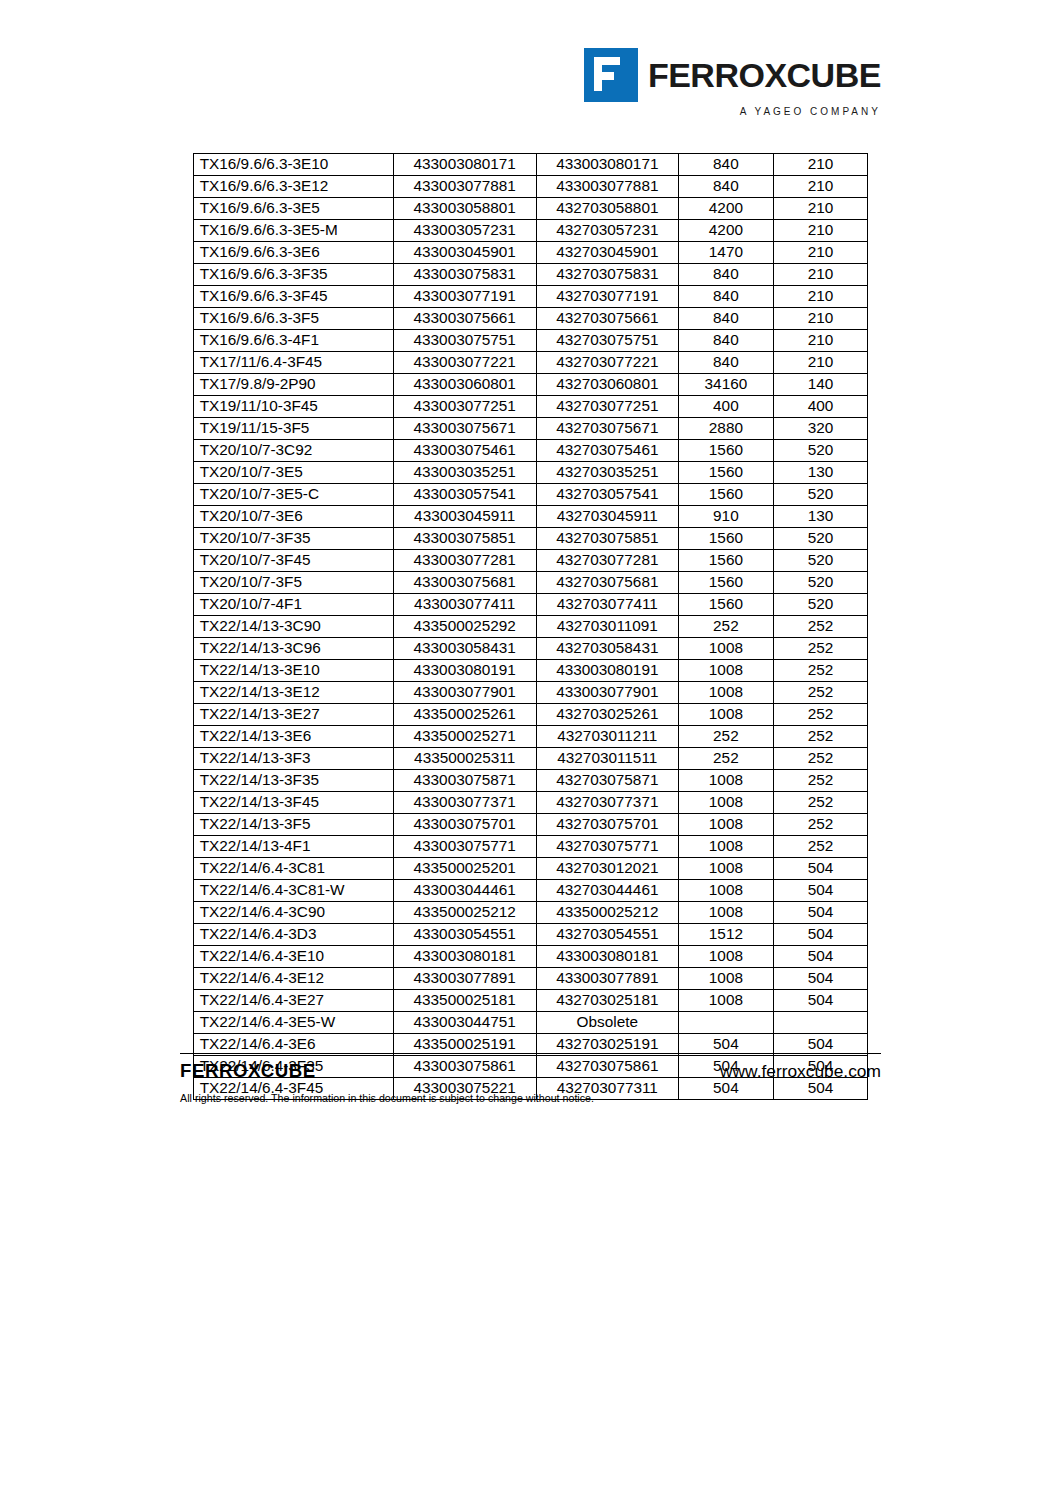FERROXCUBE
A YAGEO COMPANY
| TX16/9.6/6.3-3E10 | 433003080171 | 433003080171 | 840 | 210 |
| TX16/9.6/6.3-3E12 | 433003077881 | 433003077881 | 840 | 210 |
| TX16/9.6/6.3-3E5 | 433003058801 | 432703058801 | 4200 | 210 |
| TX16/9.6/6.3-3E5-M | 433003057231 | 432703057231 | 4200 | 210 |
| TX16/9.6/6.3-3E6 | 433003045901 | 432703045901 | 1470 | 210 |
| TX16/9.6/6.3-3F35 | 433003075831 | 432703075831 | 840 | 210 |
| TX16/9.6/6.3-3F45 | 433003077191 | 432703077191 | 840 | 210 |
| TX16/9.6/6.3-3F5 | 433003075661 | 432703075661 | 840 | 210 |
| TX16/9.6/6.3-4F1 | 433003075751 | 432703075751 | 840 | 210 |
| TX17/11/6.4-3F45 | 433003077221 | 432703077221 | 840 | 210 |
| TX17/9.8/9-2P90 | 433003060801 | 432703060801 | 34160 | 140 |
| TX19/11/10-3F45 | 433003077251 | 432703077251 | 400 | 400 |
| TX19/11/15-3F5 | 433003075671 | 432703075671 | 2880 | 320 |
| TX20/10/7-3C92 | 433003075461 | 432703075461 | 1560 | 520 |
| TX20/10/7-3E5 | 433003035251 | 432703035251 | 1560 | 130 |
| TX20/10/7-3E5-C | 433003057541 | 432703057541 | 1560 | 520 |
| TX20/10/7-3E6 | 433003045911 | 432703045911 | 910 | 130 |
| TX20/10/7-3F35 | 433003075851 | 432703075851 | 1560 | 520 |
| TX20/10/7-3F45 | 433003077281 | 432703077281 | 1560 | 520 |
| TX20/10/7-3F5 | 433003075681 | 432703075681 | 1560 | 520 |
| TX20/10/7-4F1 | 433003077411 | 432703077411 | 1560 | 520 |
| TX22/14/13-3C90 | 433500025292 | 432703011091 | 252 | 252 |
| TX22/14/13-3C96 | 433003058431 | 432703058431 | 1008 | 252 |
| TX22/14/13-3E10 | 433003080191 | 433003080191 | 1008 | 252 |
| TX22/14/13-3E12 | 433003077901 | 433003077901 | 1008 | 252 |
| TX22/14/13-3E27 | 433500025261 | 432703025261 | 1008 | 252 |
| TX22/14/13-3E6 | 433500025271 | 432703011211 | 252 | 252 |
| TX22/14/13-3F3 | 433500025311 | 432703011511 | 252 | 252 |
| TX22/14/13-3F35 | 433003075871 | 432703075871 | 1008 | 252 |
| TX22/14/13-3F45 | 433003077371 | 432703077371 | 1008 | 252 |
| TX22/14/13-3F5 | 433003075701 | 432703075701 | 1008 | 252 |
| TX22/14/13-4F1 | 433003075771 | 432703075771 | 1008 | 252 |
| TX22/14/6.4-3C81 | 433500025201 | 432703012021 | 1008 | 504 |
| TX22/14/6.4-3C81-W | 433003044461 | 432703044461 | 1008 | 504 |
| TX22/14/6.4-3C90 | 433500025212 | 433500025212 | 1008 | 504 |
| TX22/14/6.4-3D3 | 433003054551 | 432703054551 | 1512 | 504 |
| TX22/14/6.4-3E10 | 433003080181 | 433003080181 | 1008 | 504 |
| TX22/14/6.4-3E12 | 433003077891 | 433003077891 | 1008 | 504 |
| TX22/14/6.4-3E27 | 433500025181 | 432703025181 | 1008 | 504 |
| TX22/14/6.4-3E5-W | 433003044751 | Obsolete | | |
| TX22/14/6.4-3E6 | 433500025191 | 432703025191 | 504 | 504 |
| TX22/14/6.4-3F35 | 433003075861 | 432703075861 | 504 | 504 |
| TX22/14/6.4-3F45 | 433003075221 | 432703077311 | 504 | 504 |
FERROXCUBE
www.ferroxcube.com
All rights reserved. The information in this document is subject to change without notice.